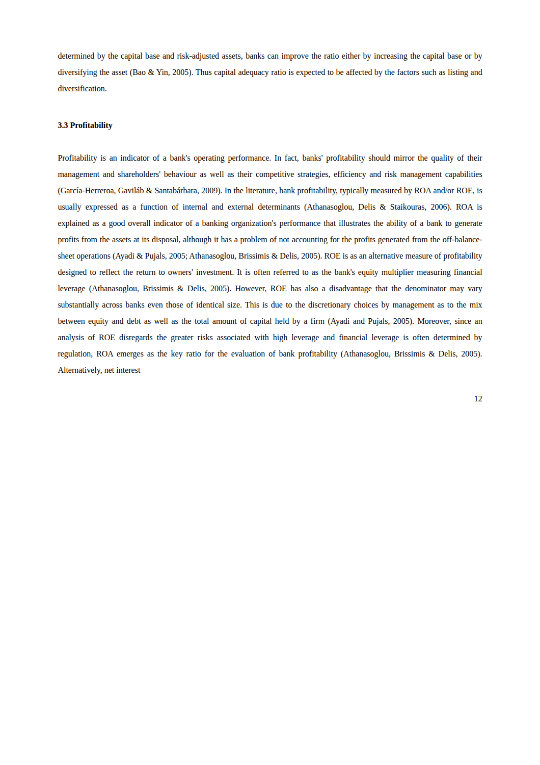determined by the capital base and risk-adjusted assets, banks can improve the ratio either by increasing the capital base or by diversifying the asset (Bao & Yin, 2005). Thus capital adequacy ratio is expected to be affected by the factors such as listing and diversification.
3.3 Profitability
Profitability is an indicator of a bank's operating performance. In fact, banks' profitability should mirror the quality of their management and shareholders' behaviour as well as their competitive strategies, efficiency and risk management capabilities (García-Herreroa, Gaviláb & Santabárbara, 2009). In the literature, bank profitability, typically measured by ROA and/or ROE, is usually expressed as a function of internal and external determinants (Athanasoglou, Delis & Staikouras, 2006). ROA is explained as a good overall indicator of a banking organization's performance that illustrates the ability of a bank to generate profits from the assets at its disposal, although it has a problem of not accounting for the profits generated from the off-balance-sheet operations (Ayadi & Pujals, 2005; Athanasoglou, Brissimis & Delis, 2005). ROE is as an alternative measure of profitability designed to reflect the return to owners' investment. It is often referred to as the bank's equity multiplier measuring financial leverage (Athanasoglou, Brissimis & Delis, 2005). However, ROE has also a disadvantage that the denominator may vary substantially across banks even those of identical size. This is due to the discretionary choices by management as to the mix between equity and debt as well as the total amount of capital held by a firm (Ayadi and Pujals, 2005). Moreover, since an analysis of ROE disregards the greater risks associated with high leverage and financial leverage is often determined by regulation, ROA emerges as the key ratio for the evaluation of bank profitability (Athanasoglou, Brissimis & Delis, 2005). Alternatively, net interest
12